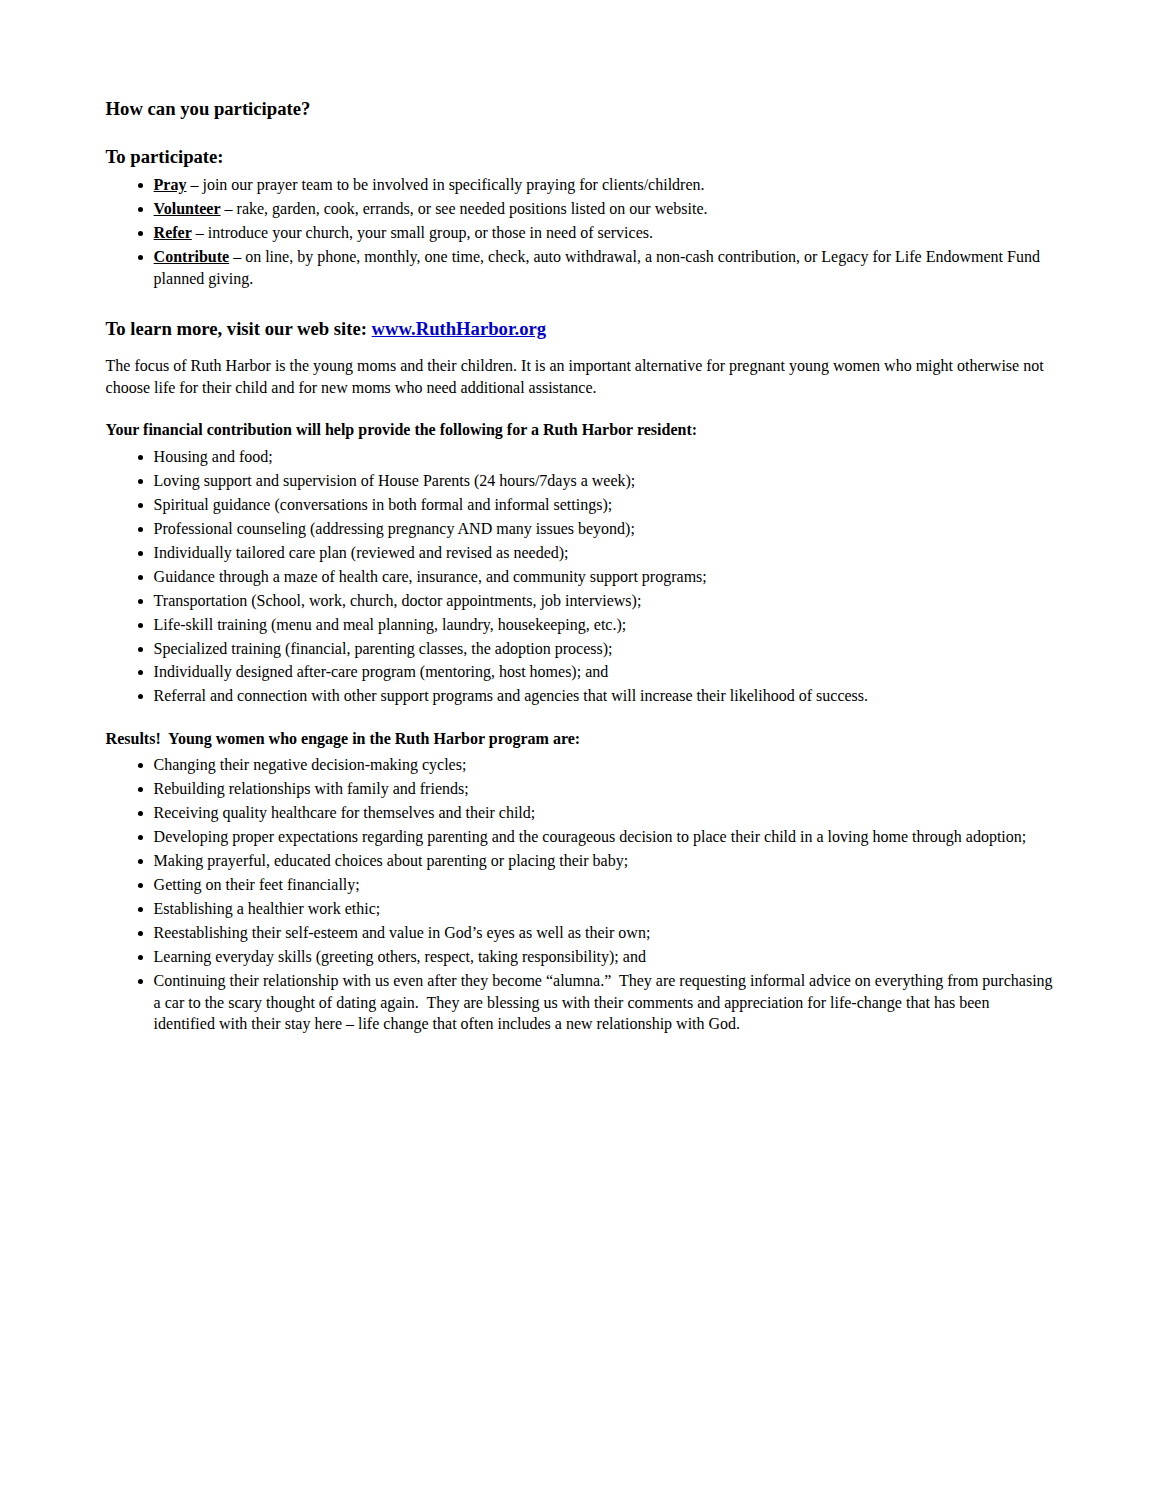How can you participate?
To participate:
Pray – join our prayer team to be involved in specifically praying for clients/children.
Volunteer – rake, garden, cook, errands, or see needed positions listed on our website.
Refer – introduce your church, your small group, or those in need of services.
Contribute – on line, by phone, monthly, one time, check, auto withdrawal, a non-cash contribution, or Legacy for Life Endowment Fund planned giving.
To learn more, visit our web site: www.RuthHarbor.org
The focus of Ruth Harbor is the young moms and their children. It is an important alternative for pregnant young women who might otherwise not choose life for their child and for new moms who need additional assistance.
Your financial contribution will help provide the following for a Ruth Harbor resident:
Housing and food;
Loving support and supervision of House Parents (24 hours/7days a week);
Spiritual guidance (conversations in both formal and informal settings);
Professional counseling (addressing pregnancy AND many issues beyond);
Individually tailored care plan (reviewed and revised as needed);
Guidance through a maze of health care, insurance, and community support programs;
Transportation (School, work, church, doctor appointments, job interviews);
Life-skill training (menu and meal planning, laundry, housekeeping, etc.);
Specialized training (financial, parenting classes, the adoption process);
Individually designed after-care program (mentoring, host homes); and
Referral and connection with other support programs and agencies that will increase their likelihood of success.
Results! Young women who engage in the Ruth Harbor program are:
Changing their negative decision-making cycles;
Rebuilding relationships with family and friends;
Receiving quality healthcare for themselves and their child;
Developing proper expectations regarding parenting and the courageous decision to place their child in a loving home through adoption;
Making prayerful, educated choices about parenting or placing their baby;
Getting on their feet financially;
Establishing a healthier work ethic;
Reestablishing their self-esteem and value in God’s eyes as well as their own;
Learning everyday skills (greeting others, respect, taking responsibility); and
Continuing their relationship with us even after they become “alumna.” They are requesting informal advice on everything from purchasing a car to the scary thought of dating again. They are blessing us with their comments and appreciation for life-change that has been identified with their stay here – life change that often includes a new relationship with God.